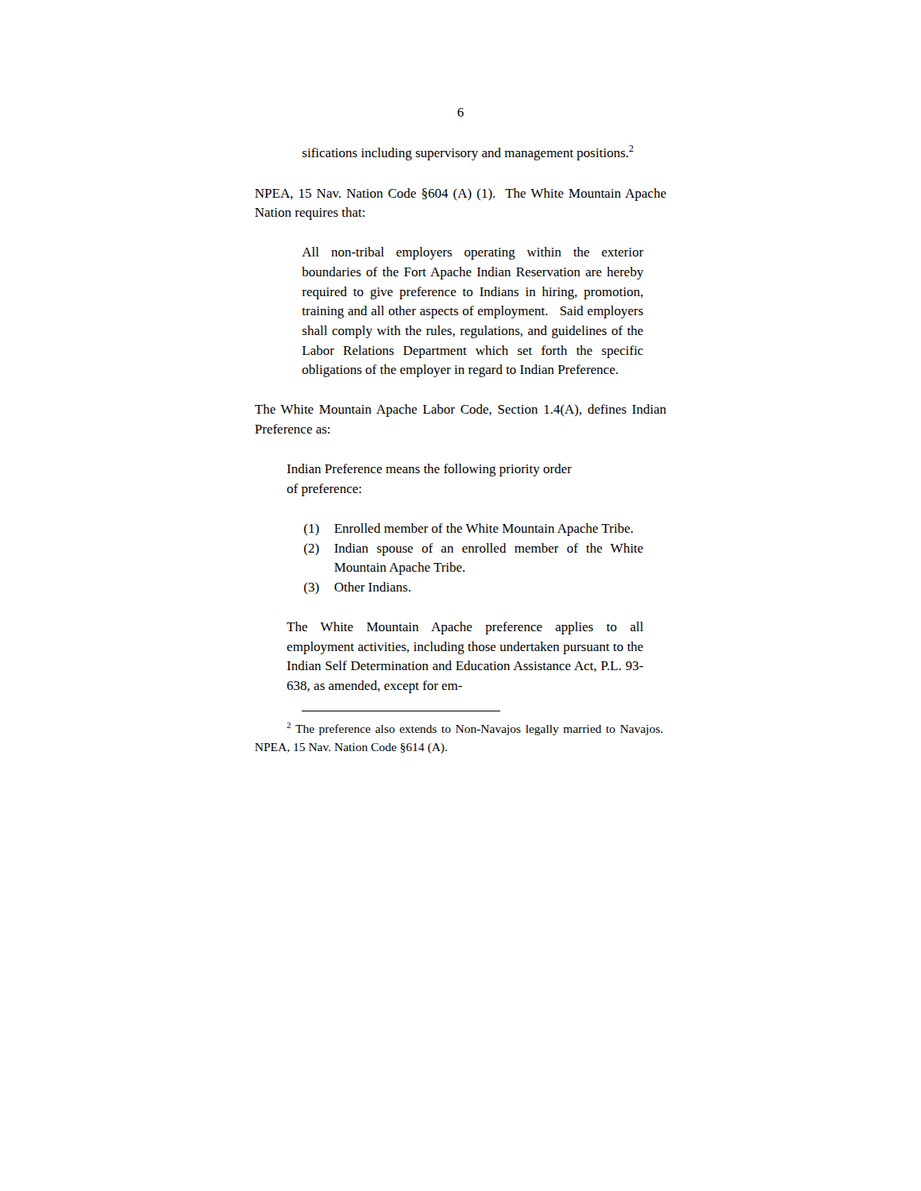6
sifications including supervisory and management positions.2
NPEA, 15 Nav. Nation Code §604 (A) (1). The White Mountain Apache Nation requires that:
All non-tribal employers operating within the exterior boundaries of the Fort Apache Indian Reservation are hereby required to give preference to Indians in hiring, promotion, training and all other aspects of employment. Said employers shall comply with the rules, regulations, and guidelines of the Labor Relations Department which set forth the specific obligations of the employer in regard to Indian Preference.
The White Mountain Apache Labor Code, Section 1.4(A), defines Indian Preference as:
Indian Preference means the following priority order
of preference:
(1)
Enrolled member of the White Mountain Apache Tribe.
(2)
Indian spouse of an enrolled member of the White Mountain Apache Tribe.
(3)
Other Indians.
The White Mountain Apache preference applies to all employment activities, including those undertaken pursuant to the Indian Self Determination and Education Assistance Act, P.L. 93-638, as amended, except for em-
2 The preference also extends to Non-Navajos legally married to Navajos. NPEA, 15 Nav. Nation Code §614 (A).